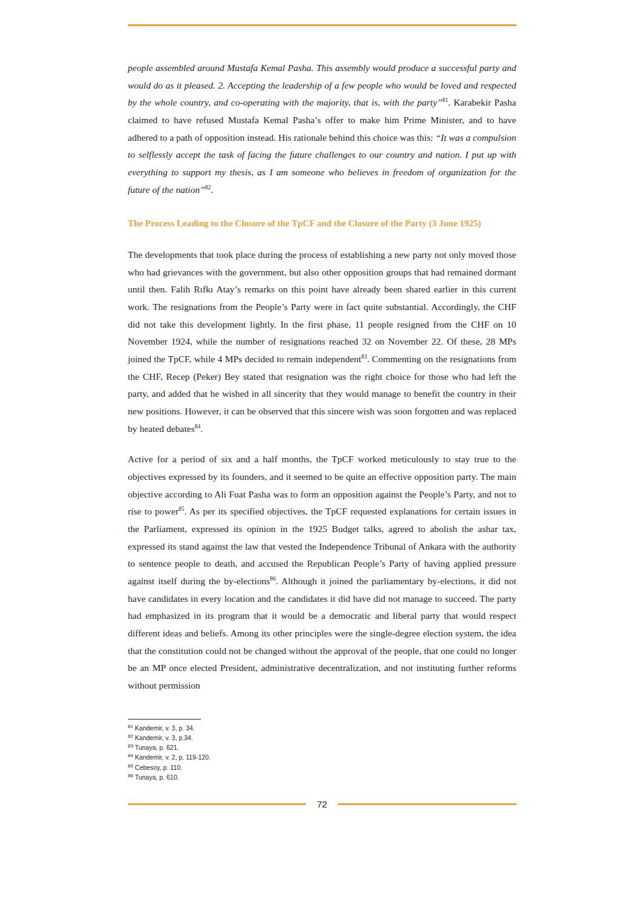people assembled around Mustafa Kemal Pasha. This assembly would produce a successful party and would do as it pleased. 2. Accepting the leadership of a few people who would be loved and respected by the whole country, and co-operating with the majority, that is, with the party”81. Karabekir Pasha claimed to have refused Mustafa Kemal Pasha’s offer to make him Prime Minister, and to have adhered to a path of opposition instead. His rationale behind this choice was this: “It was a compulsion to selflessly accept the task of facing the future challenges to our country and nation. I put up with everything to support my thesis, as I am someone who believes in freedom of organization for the future of the nation”82.
The Process Leading to the Closure of the TpCF and the Closure of the Party (3 June 1925)
The developments that took place during the process of establishing a new party not only moved those who had grievances with the government, but also other opposition groups that had remained dormant until then. Falih Rıfkı Atay’s remarks on this point have already been shared earlier in this current work. The resignations from the People’s Party were in fact quite substantial. Accordingly, the CHF did not take this development lightly. In the first phase, 11 people resigned from the CHF on 10 November 1924, while the number of resignations reached 32 on November 22. Of these, 28 MPs joined the TpCF, while 4 MPs decided to remain independent83. Commenting on the resignations from the CHF, Recep (Peker) Bey stated that resignation was the right choice for those who had left the party, and added that he wished in all sincerity that they would manage to benefit the country in their new positions. However, it can be observed that this sincere wish was soon forgotten and was replaced by heated debates84.
Active for a period of six and a half months, the TpCF worked meticulously to stay true to the objectives expressed by its founders, and it seemed to be quite an effective opposition party. The main objective according to Ali Fuat Pasha was to form an opposition against the People’s Party, and not to rise to power85. As per its specified objectives, the TpCF requested explanations for certain issues in the Parliament, expressed its opinion in the 1925 Budget talks, agreed to abolish the ashar tax, expressed its stand against the law that vested the Independence Tribunal of Ankara with the authority to sentence people to death, and accused the Republican People’s Party of having applied pressure against itself during the by-elections86. Although it joined the parliamentary by-elections, it did not have candidates in every location and the candidates it did have did not manage to succeed. The party had emphasized in its program that it would be a democratic and liberal party that would respect different ideas and beliefs. Among its other principles were the single-degree election system, the idea that the constitution could not be changed without the approval of the people, that one could no longer be an MP once elected President, administrative decentralization, and not instituting further reforms without permission
81 Kandemir, v. 3, p. 34.
82 Kandemir, v. 3, p.34.
83 Tunaya, p. 621.
84 Kandemir, v. 2, p. 119-120.
85 Cebesoy, p. 110.
86 Tunaya, p. 610.
72